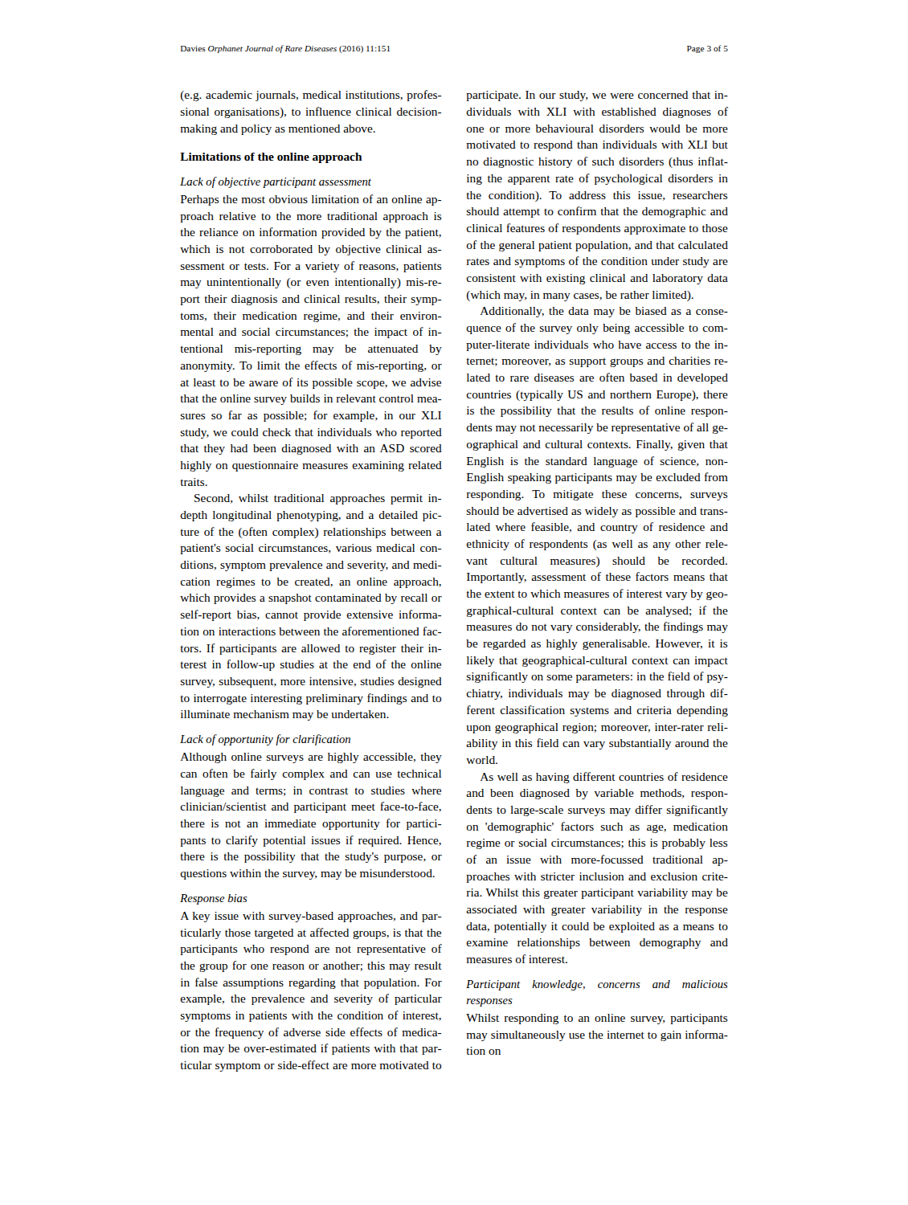Davies Orphanet Journal of Rare Diseases (2016) 11:151 Page 3 of 5
(e.g. academic journals, medical institutions, professional organisations), to influence clinical decision-making and policy as mentioned above.
Limitations of the online approach
Lack of objective participant assessment
Perhaps the most obvious limitation of an online approach relative to the more traditional approach is the reliance on information provided by the patient, which is not corroborated by objective clinical assessment or tests. For a variety of reasons, patients may unintentionally (or even intentionally) mis-report their diagnosis and clinical results, their symptoms, their medication regime, and their environmental and social circumstances; the impact of intentional mis-reporting may be attenuated by anonymity. To limit the effects of mis-reporting, or at least to be aware of its possible scope, we advise that the online survey builds in relevant control measures so far as possible; for example, in our XLI study, we could check that individuals who reported that they had been diagnosed with an ASD scored highly on questionnaire measures examining related traits.
Second, whilst traditional approaches permit in-depth longitudinal phenotyping, and a detailed picture of the (often complex) relationships between a patient's social circumstances, various medical conditions, symptom prevalence and severity, and medication regimes to be created, an online approach, which provides a snapshot contaminated by recall or self-report bias, cannot provide extensive information on interactions between the aforementioned factors. If participants are allowed to register their interest in follow-up studies at the end of the online survey, subsequent, more intensive, studies designed to interrogate interesting preliminary findings and to illuminate mechanism may be undertaken.
Lack of opportunity for clarification
Although online surveys are highly accessible, they can often be fairly complex and can use technical language and terms; in contrast to studies where clinician/scientist and participant meet face-to-face, there is not an immediate opportunity for participants to clarify potential issues if required. Hence, there is the possibility that the study's purpose, or questions within the survey, may be misunderstood.
Response bias
A key issue with survey-based approaches, and particularly those targeted at affected groups, is that the participants who respond are not representative of the group for one reason or another; this may result in false assumptions regarding that population. For example, the prevalence and severity of particular symptoms in patients with the condition of interest, or the frequency of adverse side effects of medication may be over-estimated if patients with that particular symptom or side-effect are more motivated to participate. In our study, we were concerned that individuals with XLI with established diagnoses of one or more behavioural disorders would be more motivated to respond than individuals with XLI but no diagnostic history of such disorders (thus inflating the apparent rate of psychological disorders in the condition). To address this issue, researchers should attempt to confirm that the demographic and clinical features of respondents approximate to those of the general patient population, and that calculated rates and symptoms of the condition under study are consistent with existing clinical and laboratory data (which may, in many cases, be rather limited).
Additionally, the data may be biased as a consequence of the survey only being accessible to computer-literate individuals who have access to the internet; moreover, as support groups and charities related to rare diseases are often based in developed countries (typically US and northern Europe), there is the possibility that the results of online respondents may not necessarily be representative of all geographical and cultural contexts. Finally, given that English is the standard language of science, non-English speaking participants may be excluded from responding. To mitigate these concerns, surveys should be advertised as widely as possible and translated where feasible, and country of residence and ethnicity of respondents (as well as any other relevant cultural measures) should be recorded. Importantly, assessment of these factors means that the extent to which measures of interest vary by geographical-cultural context can be analysed; if the measures do not vary considerably, the findings may be regarded as highly generalisable. However, it is likely that geographical-cultural context can impact significantly on some parameters: in the field of psychiatry, individuals may be diagnosed through different classification systems and criteria depending upon geographical region; moreover, inter-rater reliability in this field can vary substantially around the world.
As well as having different countries of residence and been diagnosed by variable methods, respondents to large-scale surveys may differ significantly on 'demographic' factors such as age, medication regime or social circumstances; this is probably less of an issue with more-focussed traditional approaches with stricter inclusion and exclusion criteria. Whilst this greater participant variability may be associated with greater variability in the response data, potentially it could be exploited as a means to examine relationships between demography and measures of interest.
Participant knowledge, concerns and malicious responses
Whilst responding to an online survey, participants may simultaneously use the internet to gain information on